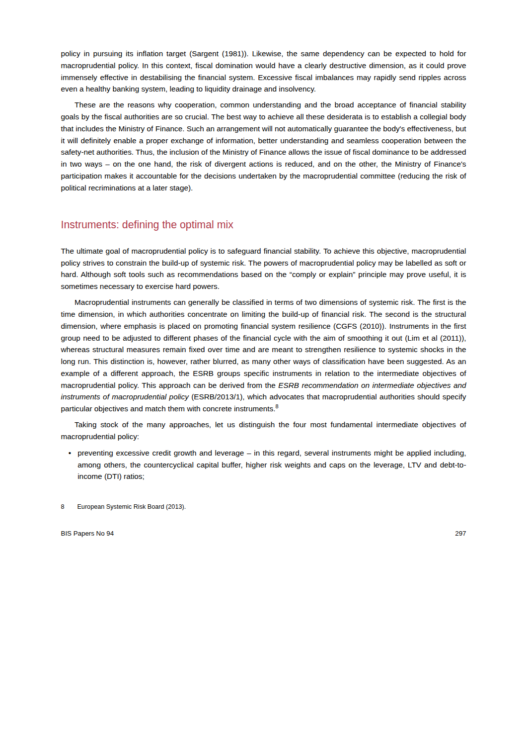policy in pursuing its inflation target (Sargent (1981)). Likewise, the same dependency can be expected to hold for macroprudential policy. In this context, fiscal domination would have a clearly destructive dimension, as it could prove immensely effective in destabilising the financial system. Excessive fiscal imbalances may rapidly send ripples across even a healthy banking system, leading to liquidity drainage and insolvency.
These are the reasons why cooperation, common understanding and the broad acceptance of financial stability goals by the fiscal authorities are so crucial. The best way to achieve all these desiderata is to establish a collegial body that includes the Ministry of Finance. Such an arrangement will not automatically guarantee the body's effectiveness, but it will definitely enable a proper exchange of information, better understanding and seamless cooperation between the safety-net authorities. Thus, the inclusion of the Ministry of Finance allows the issue of fiscal dominance to be addressed in two ways – on the one hand, the risk of divergent actions is reduced, and on the other, the Ministry of Finance's participation makes it accountable for the decisions undertaken by the macroprudential committee (reducing the risk of political recriminations at a later stage).
Instruments: defining the optimal mix
The ultimate goal of macroprudential policy is to safeguard financial stability. To achieve this objective, macroprudential policy strives to constrain the build-up of systemic risk. The powers of macroprudential policy may be labelled as soft or hard. Although soft tools such as recommendations based on the “comply or explain” principle may prove useful, it is sometimes necessary to exercise hard powers.
Macroprudential instruments can generally be classified in terms of two dimensions of systemic risk. The first is the time dimension, in which authorities concentrate on limiting the build-up of financial risk. The second is the structural dimension, where emphasis is placed on promoting financial system resilience (CGFS (2010)). Instruments in the first group need to be adjusted to different phases of the financial cycle with the aim of smoothing it out (Lim et al (2011)), whereas structural measures remain fixed over time and are meant to strengthen resilience to systemic shocks in the long run. This distinction is, however, rather blurred, as many other ways of classification have been suggested. As an example of a different approach, the ESRB groups specific instruments in relation to the intermediate objectives of macroprudential policy. This approach can be derived from the ESRB recommendation on intermediate objectives and instruments of macroprudential policy (ESRB/2013/1), which advocates that macroprudential authorities should specify particular objectives and match them with concrete instruments.8
Taking stock of the many approaches, let us distinguish the four most fundamental intermediate objectives of macroprudential policy:
preventing excessive credit growth and leverage – in this regard, several instruments might be applied including, among others, the countercyclical capital buffer, higher risk weights and caps on the leverage, LTV and debt-to-income (DTI) ratios;
8 European Systemic Risk Board (2013).
BIS Papers No 94 297